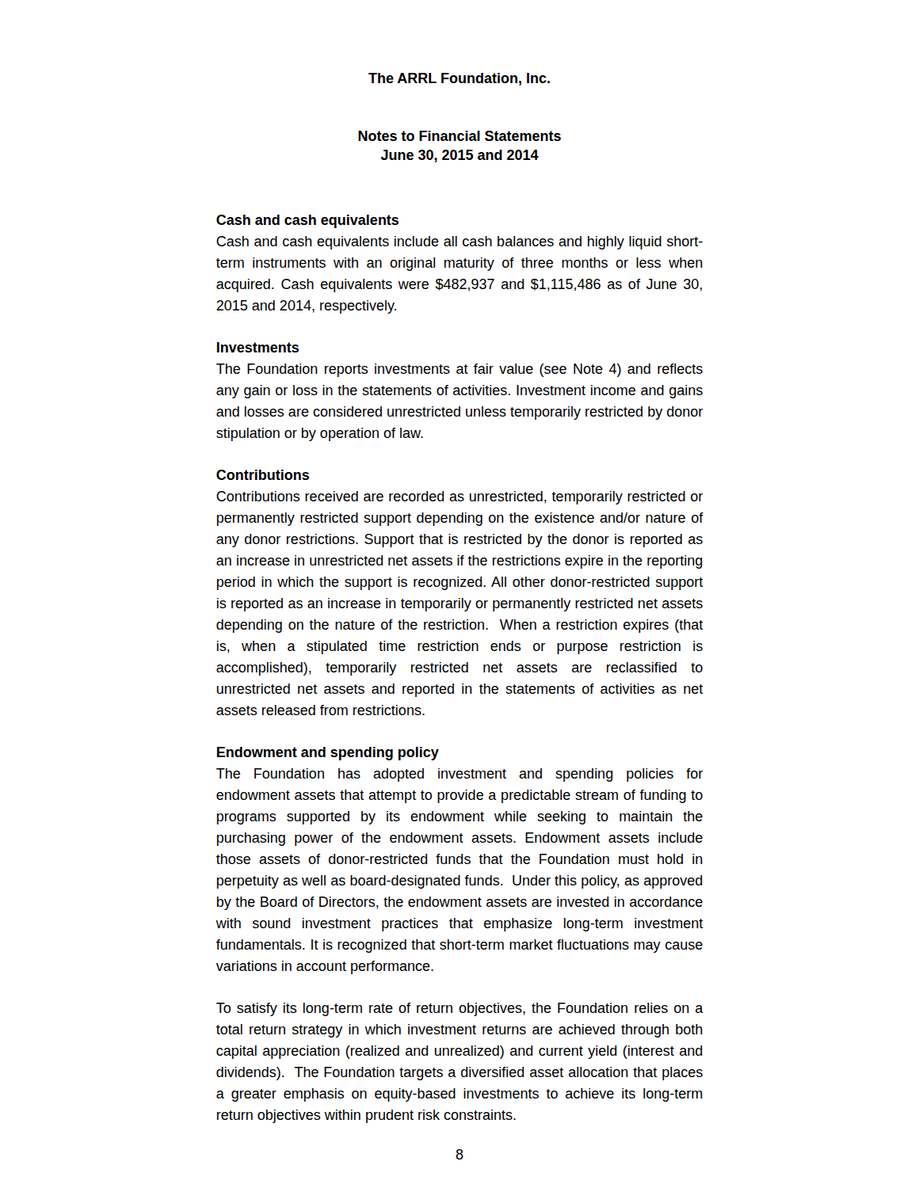The ARRL Foundation, Inc.
Notes to Financial Statements
June 30, 2015 and 2014
Cash and cash equivalents
Cash and cash equivalents include all cash balances and highly liquid short-term instruments with an original maturity of three months or less when acquired. Cash equivalents were $482,937 and $1,115,486 as of June 30, 2015 and 2014, respectively.
Investments
The Foundation reports investments at fair value (see Note 4) and reflects any gain or loss in the statements of activities. Investment income and gains and losses are considered unrestricted unless temporarily restricted by donor stipulation or by operation of law.
Contributions
Contributions received are recorded as unrestricted, temporarily restricted or permanently restricted support depending on the existence and/or nature of any donor restrictions. Support that is restricted by the donor is reported as an increase in unrestricted net assets if the restrictions expire in the reporting period in which the support is recognized. All other donor-restricted support is reported as an increase in temporarily or permanently restricted net assets depending on the nature of the restriction. When a restriction expires (that is, when a stipulated time restriction ends or purpose restriction is accomplished), temporarily restricted net assets are reclassified to unrestricted net assets and reported in the statements of activities as net assets released from restrictions.
Endowment and spending policy
The Foundation has adopted investment and spending policies for endowment assets that attempt to provide a predictable stream of funding to programs supported by its endowment while seeking to maintain the purchasing power of the endowment assets. Endowment assets include those assets of donor-restricted funds that the Foundation must hold in perpetuity as well as board-designated funds. Under this policy, as approved by the Board of Directors, the endowment assets are invested in accordance with sound investment practices that emphasize long-term investment fundamentals. It is recognized that short-term market fluctuations may cause variations in account performance.
To satisfy its long-term rate of return objectives, the Foundation relies on a total return strategy in which investment returns are achieved through both capital appreciation (realized and unrealized) and current yield (interest and dividends). The Foundation targets a diversified asset allocation that places a greater emphasis on equity-based investments to achieve its long-term return objectives within prudent risk constraints.
8